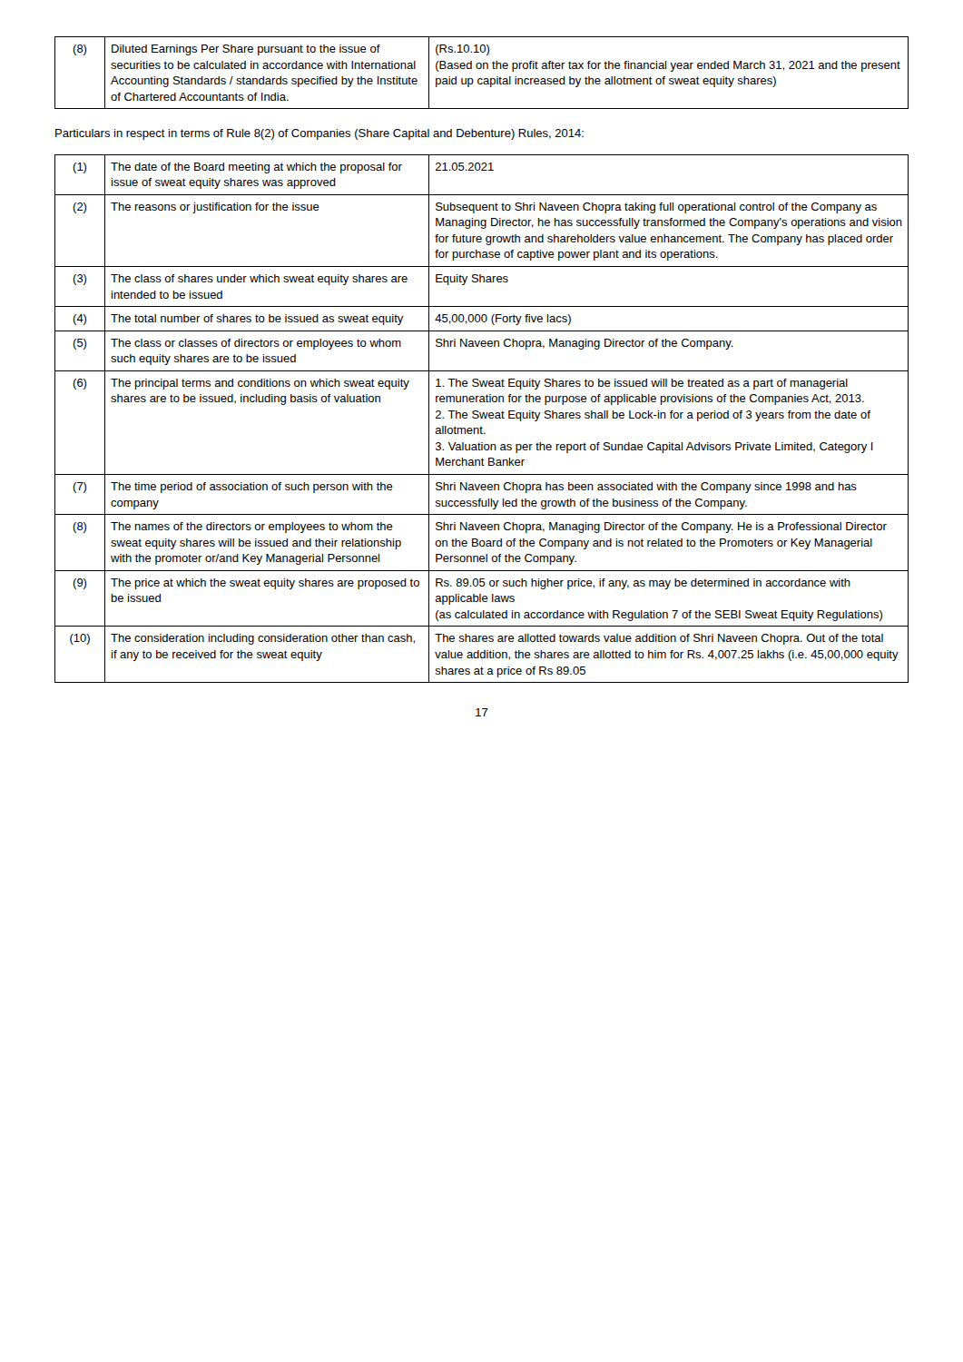| (8) | Diluted Earnings Per Share pursuant to the issue of securities to be calculated in accordance with International Accounting Standards / standards specified by the Institute of Chartered Accountants of India. | (Rs.10.10) (Based on the profit after tax for the financial year ended March 31, 2021 and the present paid up capital increased by the allotment of sweat equity shares) |
Particulars in respect in terms of Rule 8(2) of Companies (Share Capital and Debenture) Rules, 2014:
| (1) | The date of the Board meeting at which the proposal for issue of sweat equity shares was approved | 21.05.2021 |
| (2) | The reasons or justification for the issue | Subsequent to Shri Naveen Chopra taking full operational control of the Company as Managing Director, he has successfully transformed the Company's operations and vision for future growth and shareholders value enhancement. The Company has placed order for purchase of captive power plant and its operations. |
| (3) | The class of shares under which sweat equity shares are intended to be issued | Equity Shares |
| (4) | The total number of shares to be issued as sweat equity | 45,00,000 (Forty five lacs) |
| (5) | The class or classes of directors or employees to whom such equity shares are to be issued | Shri Naveen Chopra, Managing Director of the Company. |
| (6) | The principal terms and conditions on which sweat equity shares are to be issued, including basis of valuation | 1. The Sweat Equity Shares to be issued will be treated as a part of managerial remuneration for the purpose of applicable provisions of the Companies Act, 2013. 2. The Sweat Equity Shares shall be Lock-in for a period of 3 years from the date of allotment. 3. Valuation as per the report of Sundae Capital Advisors Private Limited, Category I Merchant Banker |
| (7) | The time period of association of such person with the company | Shri Naveen Chopra has been associated with the Company since 1998 and has successfully led the growth of the business of the Company. |
| (8) | The names of the directors or employees to whom the sweat equity shares will be issued and their relationship with the promoter or/and Key Managerial Personnel | Shri Naveen Chopra, Managing Director of the Company. He is a Professional Director on the Board of the Company and is not related to the Promoters or Key Managerial Personnel of the Company. |
| (9) | The price at which the sweat equity shares are proposed to be issued | Rs. 89.05 or such higher price, if any, as may be determined in accordance with applicable laws (as calculated in accordance with Regulation 7 of the SEBI Sweat Equity Regulations) |
| (10) | The consideration including consideration other than cash, if any to be received for the sweat equity | The shares are allotted towards value addition of Shri Naveen Chopra. Out of the total value addition, the shares are allotted to him for Rs. 4,007.25 lakhs (i.e. 45,00,000 equity shares at a price of Rs 89.05 |
17